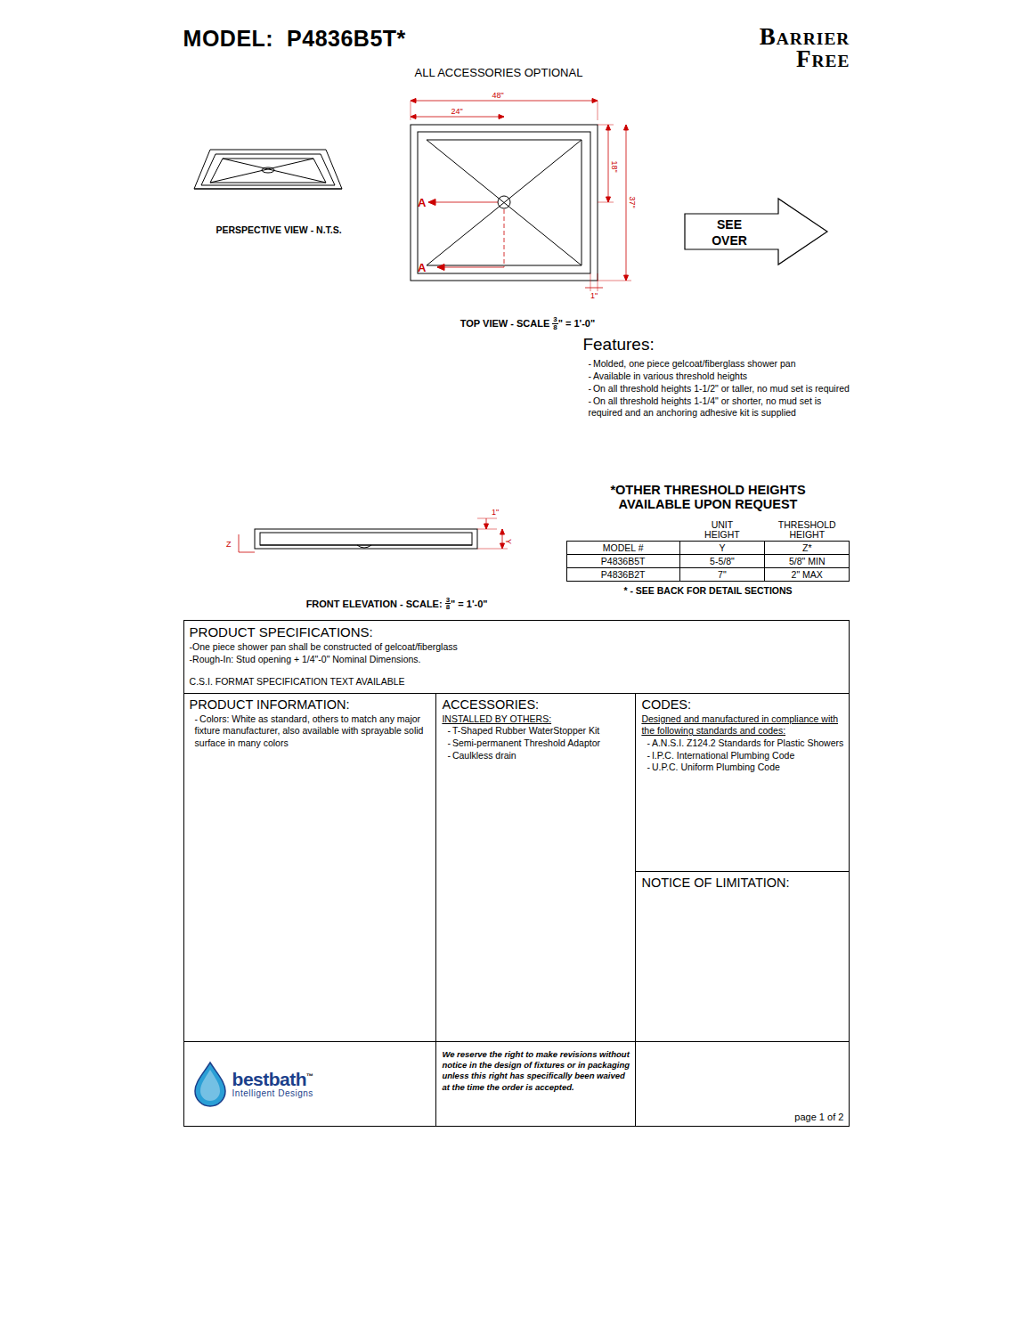MODEL: P4836B5T*
BARRIER
FREE
ALL ACCESSORIES OPTIONAL
PERSPECTIVE VIEW - N.T.S.
48" 24" A A 18" 37" 1"
TOP VIEW - SCALE 38" = 1'-0"
SEE OVER
Features:
Molded, one piece gelcoat/fiberglass shower pan
Available in various threshold heights
On all threshold heights 1-1/2" or taller, no mud set is required
On all threshold heights 1-1/4" or shorter, no mud set is required and an anchoring adhesive kit is supplied
Z 1" Y
FRONT ELEVATION - SCALE: 38" = 1'-0"
*OTHER THRESHOLD HEIGHTS
AVAILABLE UPON REQUEST
| | UNIT HEIGHT | THRESHOLD HEIGHT |
| --- | --- | --- |
| MODEL # | Y | Z* |
| P4836B5T | 5-5/8" | 5/8" MIN |
| P4836B2T | 7" | 2" MAX |
* - SEE BACK FOR DETAIL SECTIONS
PRODUCT SPECIFICATIONS:
-One piece shower pan shall be constructed of gelcoat/fiberglass
-Rough-In: Stud opening + 1/4"-0" Nominal Dimensions.
C.S.I. FORMAT SPECIFICATION TEXT AVAILABLE
PRODUCT INFORMATION:
Colors: White as standard, others to match any major fixture manufacturer, also available with sprayable solid surface in many colors
ACCESSORIES:
INSTALLED BY OTHERS:
T-Shaped Rubber WaterStopper Kit
Semi-permanent Threshold Adaptor
Caulkless drain
CODES:
Designed and manufactured in compliance with the following standards and codes:
A.N.S.I. Z124.2 Standards for Plastic Showers
I.P.C. International Plumbing Code
U.P.C. Uniform Plumbing Code
NOTICE OF LIMITATION:
best bath™
Intelligent Designs
We reserve the right to make revisions without notice in the design of fixtures or in packaging unless this right has specifically been waived at the time the order is accepted.
page 1 of 2